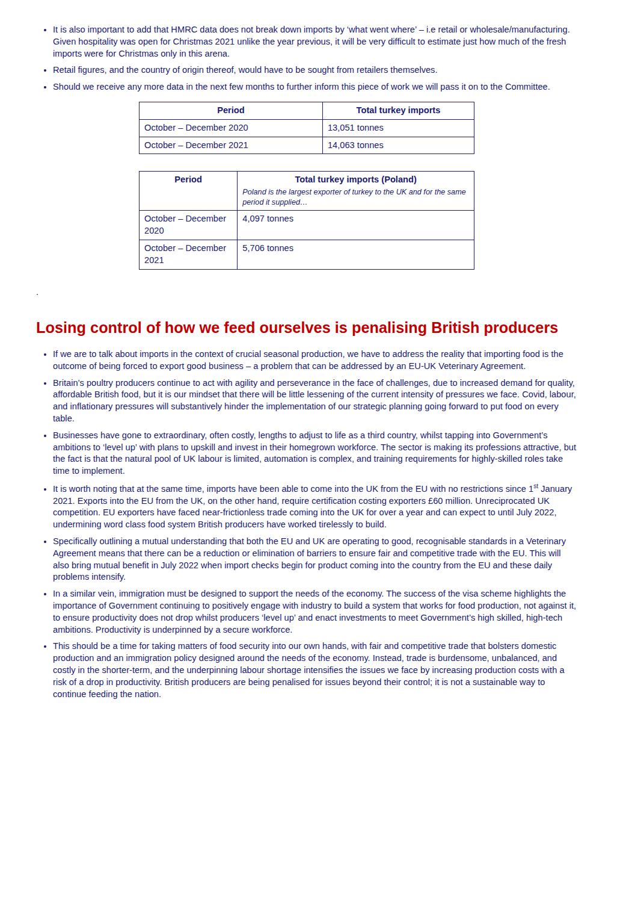It is also important to add that HMRC data does not break down imports by ‘what went where’ – i.e retail or wholesale/manufacturing. Given hospitality was open for Christmas 2021 unlike the year previous, it will be very difficult to estimate just how much of the fresh imports were for Christmas only in this arena.
Retail figures, and the country of origin thereof, would have to be sought from retailers themselves.
Should we receive any more data in the next few months to further inform this piece of work we will pass it on to the Committee.
| Period | Total turkey imports |
| --- | --- |
| October – December 2020 | 13,051 tonnes |
| October – December 2021 | 14,063 tonnes |
| Period | Total turkey imports (Poland) Poland is the largest exporter of turkey to the UK and for the same period it supplied… |
| --- | --- |
| October – December 2020 | 4,097 tonnes |
| October – December 2021 | 5,706 tonnes |
.
Losing control of how we feed ourselves is penalising British producers
If we are to talk about imports in the context of crucial seasonal production, we have to address the reality that importing food is the outcome of being forced to export good business – a problem that can be addressed by an EU-UK Veterinary Agreement.
Britain’s poultry producers continue to act with agility and perseverance in the face of challenges, due to increased demand for quality, affordable British food, but it is our mindset that there will be little lessening of the current intensity of pressures we face. Covid, labour, and inflationary pressures will substantively hinder the implementation of our strategic planning going forward to put food on every table.
Businesses have gone to extraordinary, often costly, lengths to adjust to life as a third country, whilst tapping into Government’s ambitions to ‘level up’ with plans to upskill and invest in their homegrown workforce. The sector is making its professions attractive, but the fact is that the natural pool of UK labour is limited, automation is complex, and training requirements for highly-skilled roles take time to implement.
It is worth noting that at the same time, imports have been able to come into the UK from the EU with no restrictions since 1st January 2021. Exports into the EU from the UK, on the other hand, require certification costing exporters £60 million. Unreciprocated UK competition. EU exporters have faced near-frictionless trade coming into the UK for over a year and can expect to until July 2022, undermining word class food system British producers have worked tirelessly to build.
Specifically outlining a mutual understanding that both the EU and UK are operating to good, recognisable standards in a Veterinary Agreement means that there can be a reduction or elimination of barriers to ensure fair and competitive trade with the EU. This will also bring mutual benefit in July 2022 when import checks begin for product coming into the country from the EU and these daily problems intensify.
In a similar vein, immigration must be designed to support the needs of the economy. The success of the visa scheme highlights the importance of Government continuing to positively engage with industry to build a system that works for food production, not against it, to ensure productivity does not drop whilst producers ‘level up’ and enact investments to meet Government’s high skilled, high-tech ambitions. Productivity is underpinned by a secure workforce.
This should be a time for taking matters of food security into our own hands, with fair and competitive trade that bolsters domestic production and an immigration policy designed around the needs of the economy. Instead, trade is burdensome, unbalanced, and costly in the shorter-term, and the underpinning labour shortage intensifies the issues we face by increasing production costs with a risk of a drop in productivity. British producers are being penalised for issues beyond their control; it is not a sustainable way to continue feeding the nation.